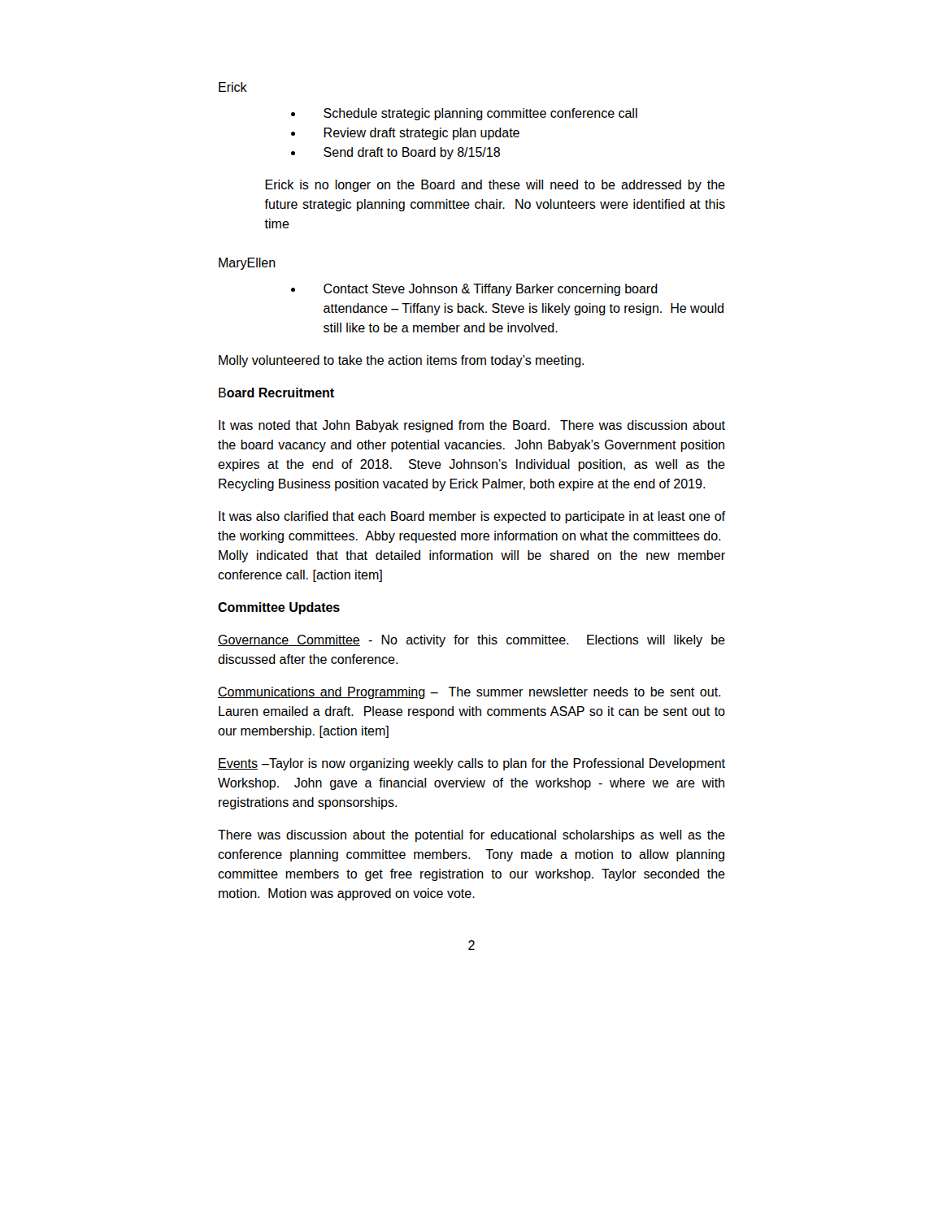Erick
Schedule strategic planning committee conference call
Review draft strategic plan update
Send draft to Board by 8/15/18
Erick is no longer on the Board and these will need to be addressed by the future strategic planning committee chair. No volunteers were identified at this time
MaryEllen
Contact Steve Johnson & Tiffany Barker concerning board attendance – Tiffany is back. Steve is likely going to resign. He would still like to be a member and be involved.
Molly volunteered to take the action items from today’s meeting.
Board Recruitment
It was noted that John Babyak resigned from the Board. There was discussion about the board vacancy and other potential vacancies. John Babyak’s Government position expires at the end of 2018. Steve Johnson’s Individual position, as well as the Recycling Business position vacated by Erick Palmer, both expire at the end of 2019.
It was also clarified that each Board member is expected to participate in at least one of the working committees. Abby requested more information on what the committees do. Molly indicated that that detailed information will be shared on the new member conference call. [action item]
Committee Updates
Governance Committee - No activity for this committee. Elections will likely be discussed after the conference.
Communications and Programming – The summer newsletter needs to be sent out. Lauren emailed a draft. Please respond with comments ASAP so it can be sent out to our membership. [action item]
Events –Taylor is now organizing weekly calls to plan for the Professional Development Workshop. John gave a financial overview of the workshop - where we are with registrations and sponsorships.
There was discussion about the potential for educational scholarships as well as the conference planning committee members. Tony made a motion to allow planning committee members to get free registration to our workshop. Taylor seconded the motion. Motion was approved on voice vote.
2